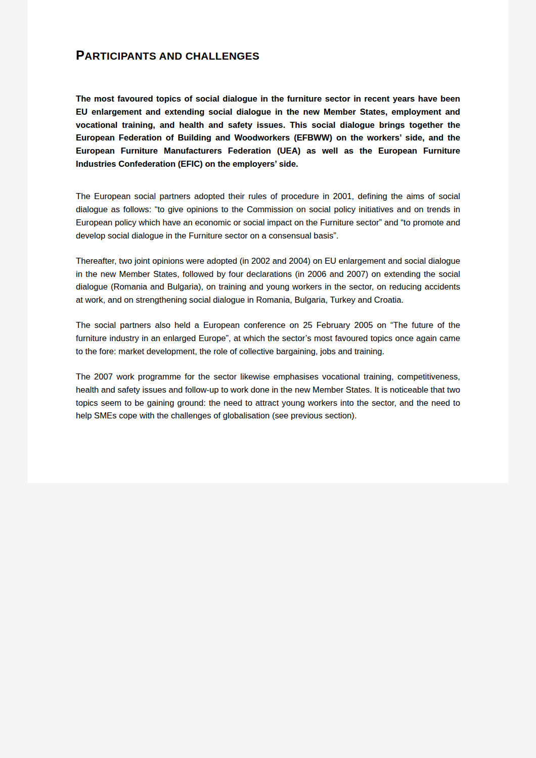Participants and challenges
The most favoured topics of social dialogue in the furniture sector in recent years have been EU enlargement and extending social dialogue in the new Member States, employment and vocational training, and health and safety issues. This social dialogue brings together the European Federation of Building and Woodworkers (EFBWW) on the workers’ side, and the European Furniture Manufacturers Federation (UEA) as well as the European Furniture Industries Confederation (EFIC) on the employers’ side.
The European social partners adopted their rules of procedure in 2001, defining the aims of social dialogue as follows: “to give opinions to the Commission on social policy initiatives and on trends in European policy which have an economic or social impact on the Furniture sector” and “to promote and develop social dialogue in the Furniture sector on a consensual basis”.
Thereafter, two joint opinions were adopted (in 2002 and 2004) on EU enlargement and social dialogue in the new Member States, followed by four declarations (in 2006 and 2007) on extending the social dialogue (Romania and Bulgaria), on training and young workers in the sector, on reducing accidents at work, and on strengthening social dialogue in Romania, Bulgaria, Turkey and Croatia.
The social partners also held a European conference on 25 February 2005 on “The future of the furniture industry in an enlarged Europe”, at which the sector’s most favoured topics once again came to the fore: market development, the role of collective bargaining, jobs and training.
The 2007 work programme for the sector likewise emphasises vocational training, competitiveness, health and safety issues and follow-up to work done in the new Member States. It is noticeable that two topics seem to be gaining ground: the need to attract young workers into the sector, and the need to help SMEs cope with the challenges of globalisation (see previous section).